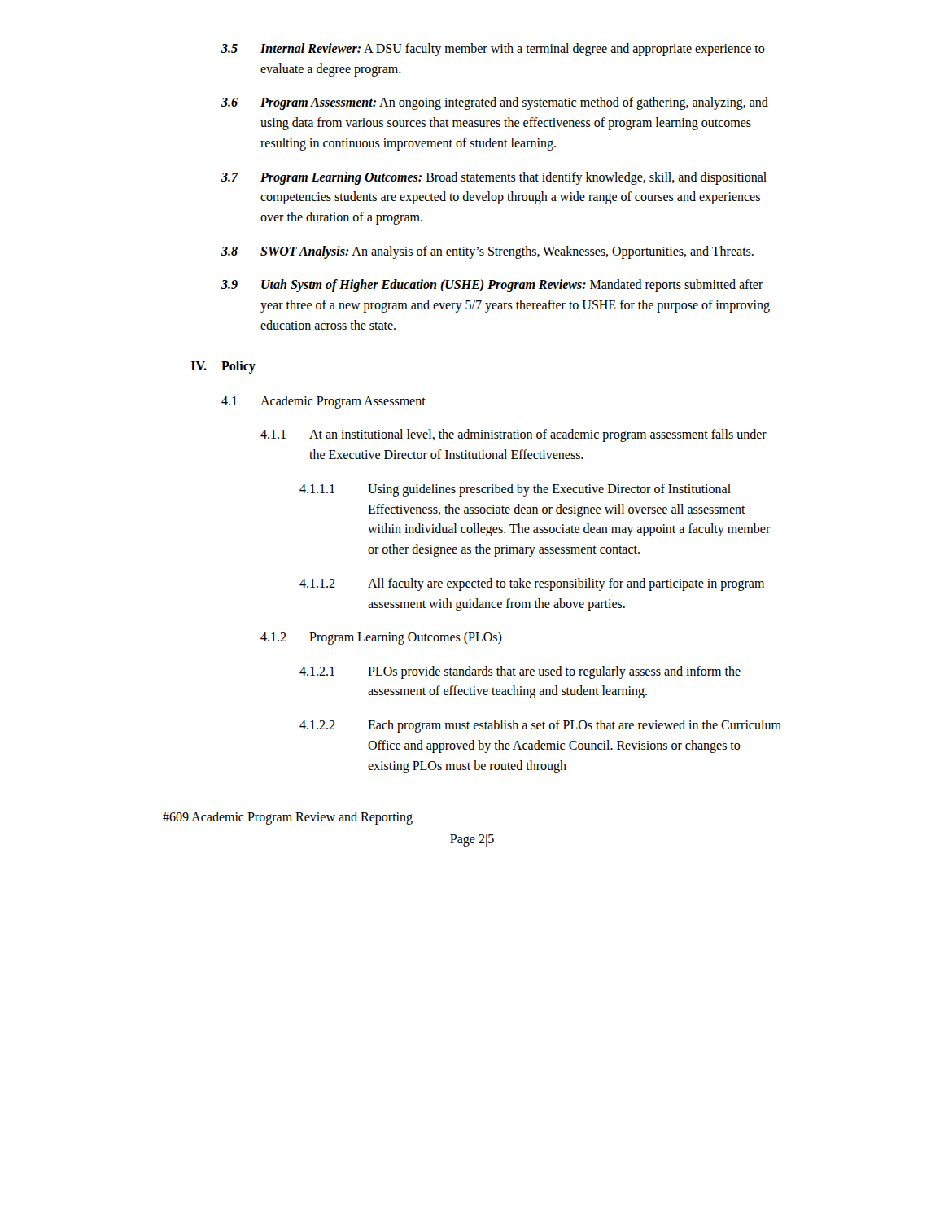3.5
Internal Reviewer: A DSU faculty member with a terminal degree and appropriate experience to evaluate a degree program.
3.6
Program Assessment: An ongoing integrated and systematic method of gathering, analyzing, and using data from various sources that measures the effectiveness of program learning outcomes resulting in continuous improvement of student learning.
3.7
Program Learning Outcomes: Broad statements that identify knowledge, skill, and dispositional competencies students are expected to develop through a wide range of courses and experiences over the duration of a program.
3.8
SWOT Analysis: An analysis of an entity’s Strengths, Weaknesses, Opportunities, and Threats.
3.9
Utah Systm of Higher Education (USHE) Program Reviews: Mandated reports submitted after year three of a new program and every 5/7 years thereafter to USHE for the purpose of improving education across the state.
IV.
Policy
4.1
Academic Program Assessment
4.1.1
At an institutional level, the administration of academic program assessment falls under the Executive Director of Institutional Effectiveness.
4.1.1.1
Using guidelines prescribed by the Executive Director of Institutional Effectiveness, the associate dean or designee will oversee all assessment within individual colleges. The associate dean may appoint a faculty member or other designee as the primary assessment contact.
4.1.1.2
All faculty are expected to take responsibility for and participate in program assessment with guidance from the above parties.
4.1.2
Program Learning Outcomes (PLOs)
4.1.2.1
PLOs provide standards that are used to regularly assess and inform the assessment of effective teaching and student learning.
4.1.2.2
Each program must establish a set of PLOs that are reviewed in the Curriculum Office and approved by the Academic Council. Revisions or changes to existing PLOs must be routed through
#609 Academic Program Review and Reporting
Page 2|5